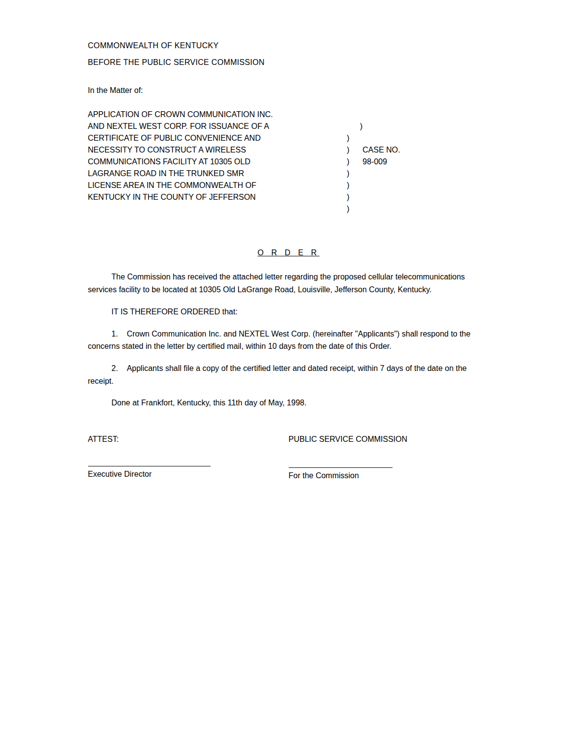COMMONWEALTH OF KENTUCKY
BEFORE THE PUBLIC SERVICE COMMISSION
In the Matter of:
| APPLICATION OF CROWN COMMUNICATION INC. AND NEXTEL WEST CORP. FOR ISSUANCE OF A CERTIFICATE OF PUBLIC CONVENIENCE AND NECESSITY TO CONSTRUCT A WIRELESS COMMUNICATIONS FACILITY AT 10305 OLD LAGRANGE ROAD IN THE TRUNKED SMR LICENSE AREA IN THE COMMONWEALTH OF KENTUCKY IN THE COUNTY OF JEFFERSON | ) ) ) ) ) ) ) ) | CASE NO. 98-009 |
O R D E R
The Commission has received the attached letter regarding the proposed cellular telecommunications services facility to be located at 10305 Old LaGrange Road, Louisville, Jefferson County, Kentucky.
IT IS THEREFORE ORDERED that:
1. Crown Communication Inc. and NEXTEL West Corp. (hereinafter "Applicants") shall respond to the concerns stated in the letter by certified mail, within 10 days from the date of this Order.
2. Applicants shall file a copy of the certified letter and dated receipt, within 7 days of the date on the receipt.
Done at Frankfort, Kentucky, this 11th day of May, 1998.
| ATTEST: Executive Director | PUBLIC SERVICE COMMISSION For the Commission |